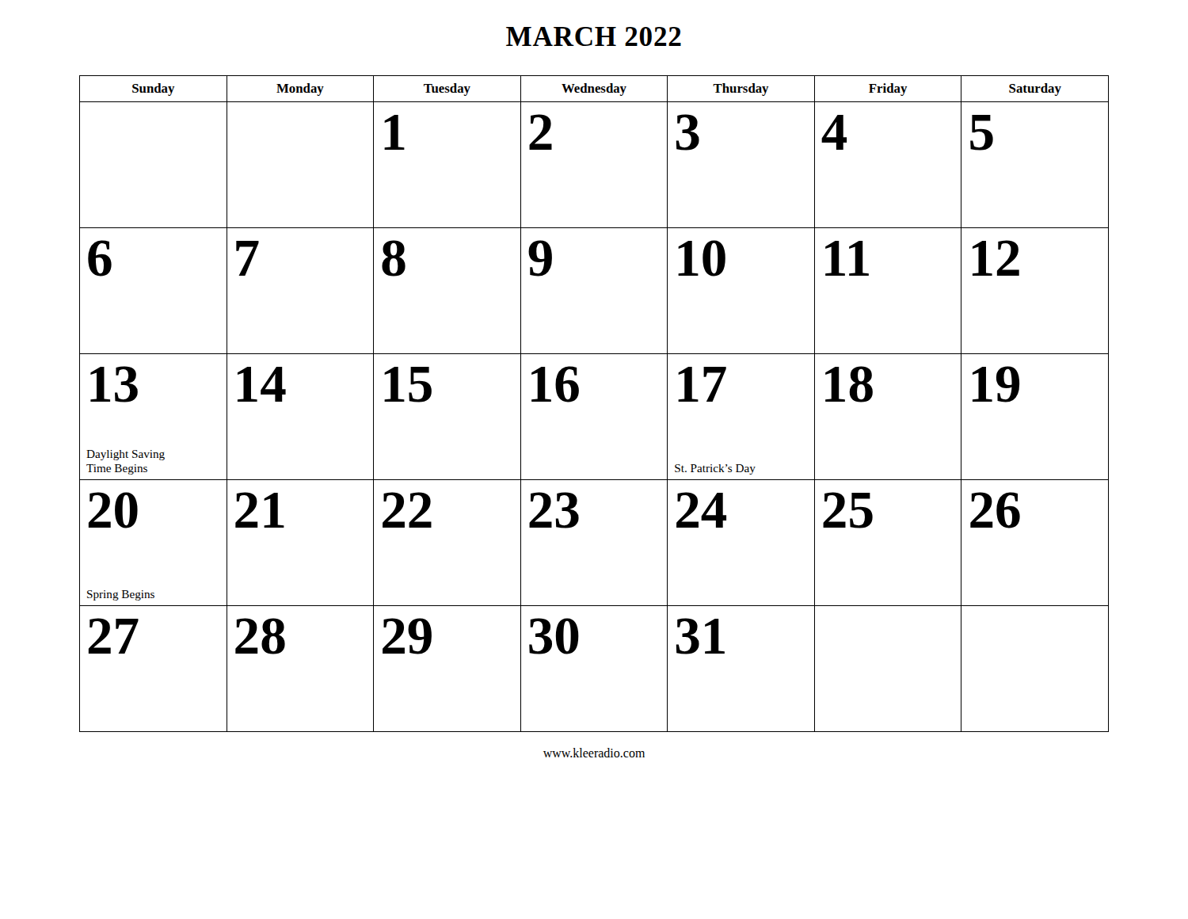MARCH 2022
| Sunday | Monday | Tuesday | Wednesday | Thursday | Friday | Saturday |
| --- | --- | --- | --- | --- | --- | --- |
| | | 1 | 2 | 3 | 4 | 5 |
| 6 | 7 | 8 | 9 | 10 | 11 | 12 |
| 13 Daylight Saving Time Begins | 14 | 15 | 16 | 17 St. Patrick’s Day | 18 | 19 |
| 20 Spring Begins | 21 | 22 | 23 | 24 | 25 | 26 |
| 27 | 28 | 29 | 30 | 31 | | |
www.kleeradio.com